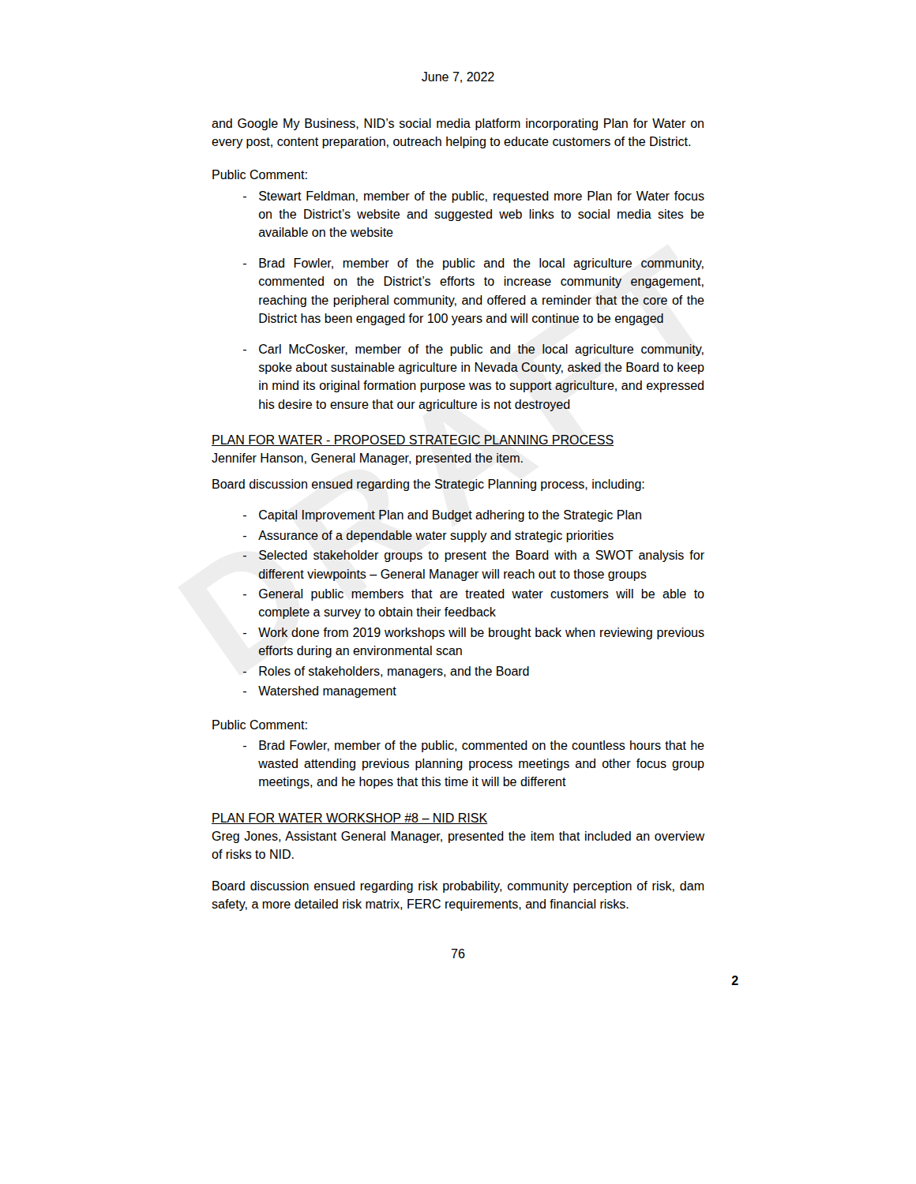DRAFT
June 7, 2022
and Google My Business, NID’s social media platform incorporating Plan for Water on every post, content preparation, outreach helping to educate customers of the District.
Public Comment:
Stewart Feldman, member of the public, requested more Plan for Water focus on the District’s website and suggested web links to social media sites be available on the website
Brad Fowler, member of the public and the local agriculture community, commented on the District’s efforts to increase community engagement, reaching the peripheral community, and offered a reminder that the core of the District has been engaged for 100 years and will continue to be engaged
Carl McCosker, member of the public and the local agriculture community, spoke about sustainable agriculture in Nevada County, asked the Board to keep in mind its original formation purpose was to support agriculture, and expressed his desire to ensure that our agriculture is not destroyed
Plan for Water - Proposed Strategic Planning Process
Jennifer Hanson, General Manager, presented the item.
Board discussion ensued regarding the Strategic Planning process, including:
Capital Improvement Plan and Budget adhering to the Strategic Plan
Assurance of a dependable water supply and strategic priorities
Selected stakeholder groups to present the Board with a SWOT analysis for different viewpoints – General Manager will reach out to those groups
General public members that are treated water customers will be able to complete a survey to obtain their feedback
Work done from 2019 workshops will be brought back when reviewing previous efforts during an environmental scan
Roles of stakeholders, managers, and the Board
Watershed management
Public Comment:
Brad Fowler, member of the public, commented on the countless hours that he wasted attending previous planning process meetings and other focus group meetings, and he hopes that this time it will be different
Plan for Water Workshop #8 – NID Risk
Greg Jones, Assistant General Manager, presented the item that included an overview of risks to NID.
Board discussion ensued regarding risk probability, community perception of risk, dam safety, a more detailed risk matrix, FERC requirements, and financial risks.
76
2